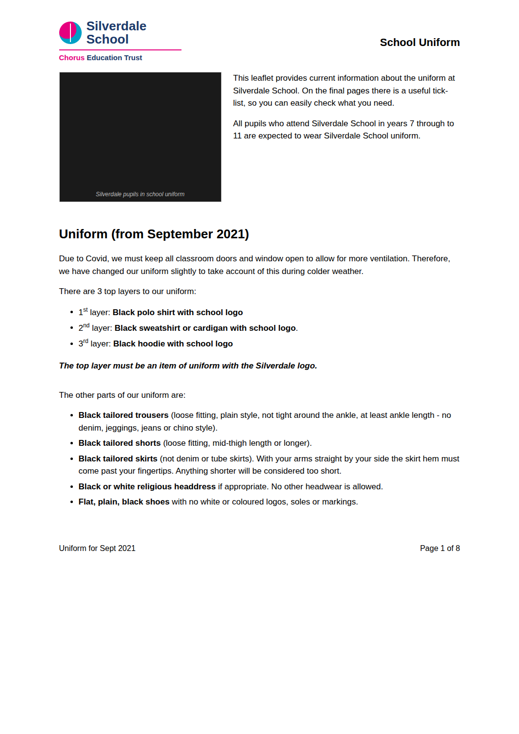Silverdale
School
Chorus Education Trust
School Uniform
Silverdale pupils in school uniform
This leaflet provides current information about the uniform at Silverdale School. On the final pages there is a useful tick-list, so you can easily check what you need.
All pupils who attend Silverdale School in years 7 through to 11 are expected to wear Silverdale School uniform.
Uniform (from September 2021)
Due to Covid, we must keep all classroom doors and window open to allow for more ventilation. Therefore, we have changed our uniform slightly to take account of this during colder weather.
There are 3 top layers to our uniform:
1st layer: Black polo shirt with school logo
2nd layer: Black sweatshirt or cardigan with school logo.
3rd layer: Black hoodie with school logo
The top layer must be an item of uniform with the Silverdale logo.
The other parts of our uniform are:
Black tailored trousers (loose fitting, plain style, not tight around the ankle, at least ankle length - no denim, jeggings, jeans or chino style).
Black tailored shorts (loose fitting, mid-thigh length or longer).
Black tailored skirts (not denim or tube skirts). With your arms straight by your side the skirt hem must come past your fingertips. Anything shorter will be considered too short.
Black or white religious headdress if appropriate. No other headwear is allowed.
Flat, plain, black shoes with no white or coloured logos, soles or markings.
Uniform for Sept 2021 Page 1 of 8